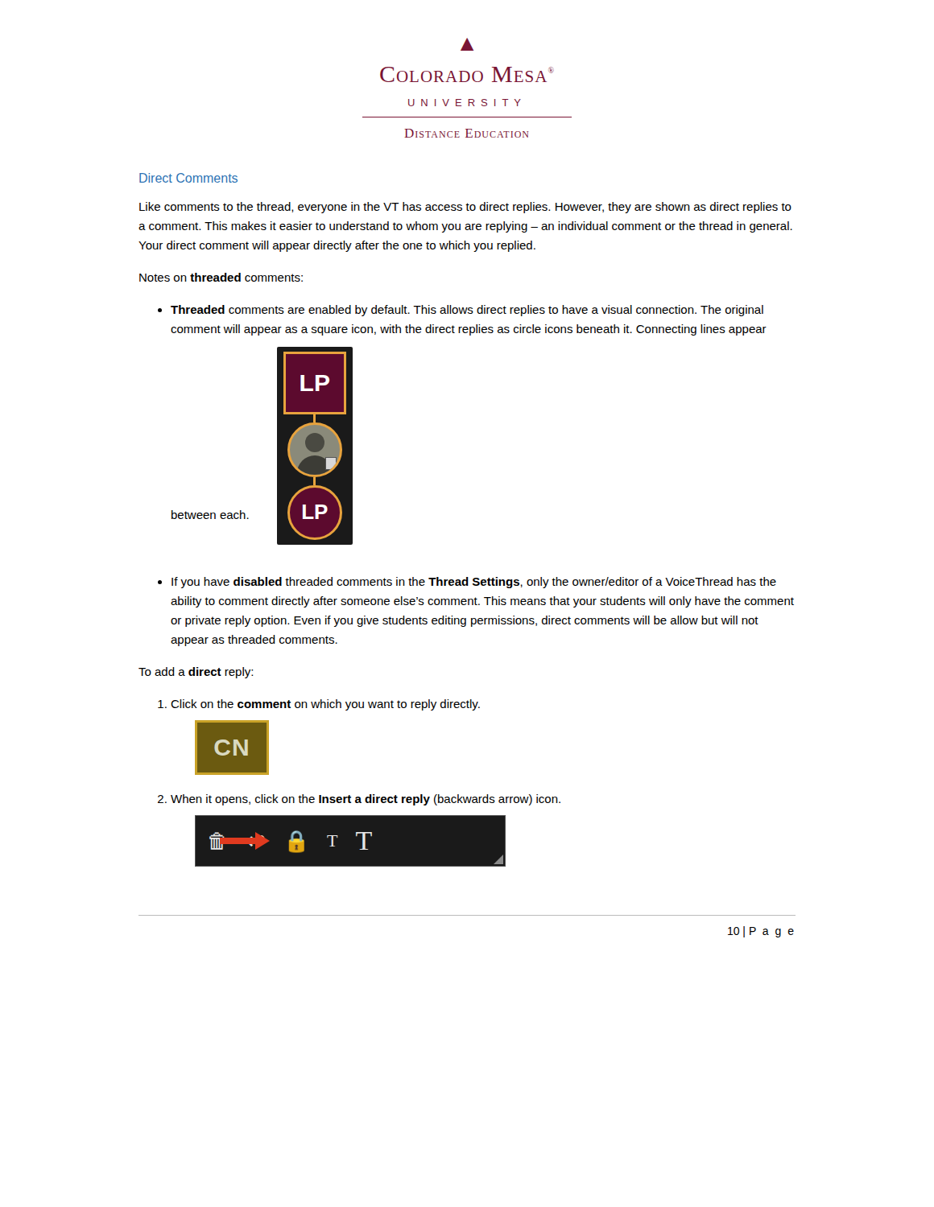▲
Colorado Mesa®
UNIVERSITY
Distance Education
Direct Comments
Like comments to the thread, everyone in the VT has access to direct replies. However, they are shown as direct replies to a comment. This makes it easier to understand to whom you are replying – an individual comment or the thread in general. Your direct comment will appear directly after the one to which you replied.
Notes on threaded comments:
Threaded comments are enabled by default. This allows direct replies to have a visual connection. The original comment will appear as a square icon, with the direct replies as circle icons beneath it. Connecting lines appear between each.
LP
LP
If you have disabled threaded comments in the Thread Settings, only the owner/editor of a VoiceThread has the ability to comment directly after someone else’s comment. This means that your students will only have the comment or private reply option. Even if you give students editing permissions, direct comments will be allow but will not appear as threaded comments.
To add a direct reply:
Click on the comment on which you want to reply directly.
CN
When it opens, click on the Insert a direct reply (backwards arrow) icon.
🗑 ↩ 🔒 T T
10 | P a g e